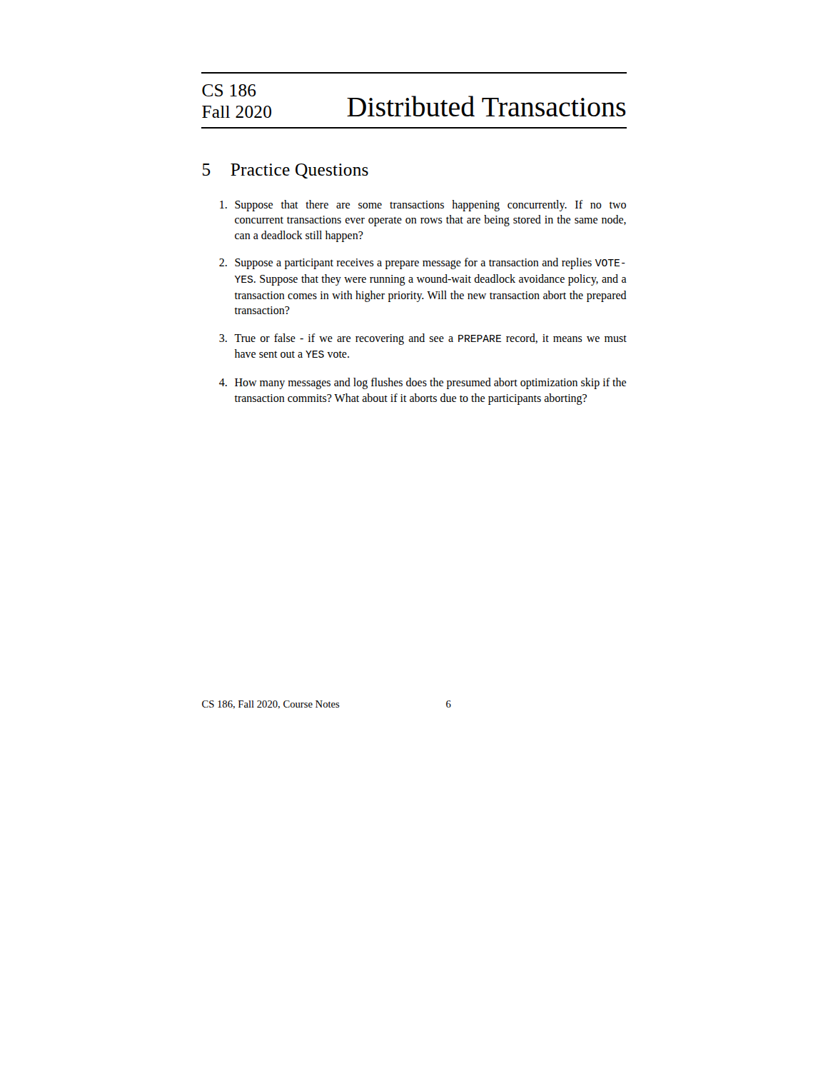CS 186
Fall 2020
Distributed Transactions
5 Practice Questions
Suppose that there are some transactions happening concurrently. If no two concurrent transactions ever operate on rows that are being stored in the same node, can a deadlock still happen?
Suppose a participant receives a prepare message for a transaction and replies VOTE-YES. Suppose that they were running a wound-wait deadlock avoidance policy, and a transaction comes in with higher priority. Will the new transaction abort the prepared transaction?
True or false - if we are recovering and see a PREPARE record, it means we must have sent out a YES vote.
How many messages and log flushes does the presumed abort optimization skip if the transaction commits? What about if it aborts due to the participants aborting?
CS 186, Fall 2020, Course Notes 6